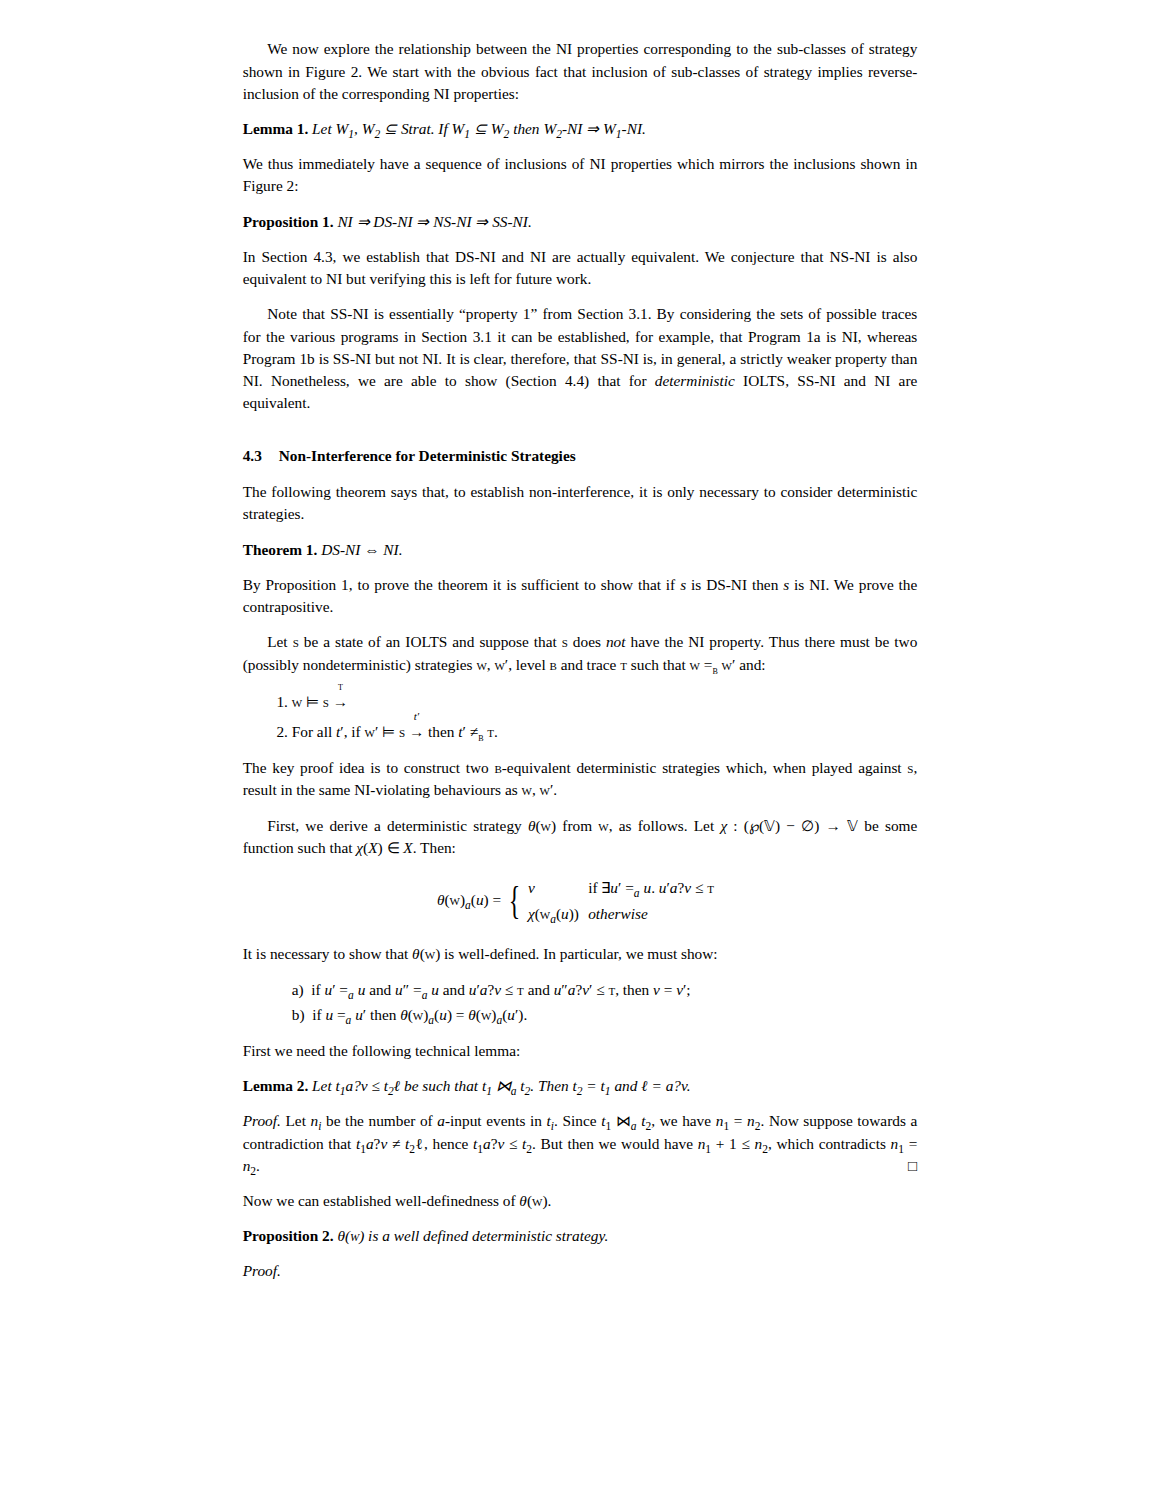We now explore the relationship between the NI properties corresponding to the sub-classes of strategy shown in Figure 2. We start with the obvious fact that inclusion of sub-classes of strategy implies reverse-inclusion of the corresponding NI properties:
Lemma 1. Let W1, W2 ⊆ Strat. If W1 ⊆ W2 then W2-NI ⇒ W1-NI.
We thus immediately have a sequence of inclusions of NI properties which mirrors the inclusions shown in Figure 2:
Proposition 1. NI ⇒ DS-NI ⇒ NS-NI ⇒ SS-NI.
In Section 4.3, we establish that DS-NI and NI are actually equivalent. We conjecture that NS-NI is also equivalent to NI but verifying this is left for future work.
Note that SS-NI is essentially “property 1” from Section 3.1. By considering the sets of possible traces for the various programs in Section 3.1 it can be established, for example, that Program 1a is NI, whereas Program 1b is SS-NI but not NI. It is clear, therefore, that SS-NI is, in general, a strictly weaker property than NI. Nonetheless, we are able to show (Section 4.4) that for deterministic IOLTS, SS-NI and NI are equivalent.
4.3 Non-Interference for Deterministic Strategies
The following theorem says that, to establish non-interference, it is only necessary to consider deterministic strategies.
Theorem 1. DS-NI ⇔ NI.
By Proposition 1, to prove the theorem it is sufficient to show that if s is DS-NI then s is NI. We prove the contrapositive.
Let s be a state of an IOLTS and suppose that s does not have the NI property. Thus there must be two (possibly nondeterministic) strategies w, w′, level b and trace t such that w =b w′ and:
w ⊨ s t→
For all t′, if w′ ⊨ s t′→ then t′ ≠b t.
The key proof idea is to construct two b-equivalent deterministic strategies which, when played against s, result in the same NI-violating behaviours as w, w′.
First, we derive a deterministic strategy θ(w) from w, as follows. Let χ : (℘(𝕍) − ∅) → 𝕍 be some function such that χ(X) ∈ X. Then:
θ(w)a(u) = {
| v | if ∃ u ′ = a u . u ′ a ? v ≤ t |
| χ ( w a ( u )) | otherwise |
It is necessary to show that θ(w) is well-defined. In particular, we must show:
a) if u′ =a u and u″ =a u and u′a?v ≤ t and u″a?v′ ≤ t, then v = v′;
b) if u =a u′ then θ(w)a(u) = θ(w)a(u′).
First we need the following technical lemma:
Lemma 2. Let t1a?v ≤ t2ℓ be such that t1 ⋈a t2. Then t2 = t1 and ℓ = a?v.
Proof. Let ni be the number of a-input events in ti. Since t1 ⋈a t2, we have n1 = n2. Now suppose towards a contradiction that t1a?v ≠ t2ℓ, hence t1a?v ≤ t2. But then we would have n1 + 1 ≤ n2, which contradicts n1 = n2. □
Now we can established well-definedness of θ(w).
Proposition 2. θ(w) is a well defined deterministic strategy.
Proof.